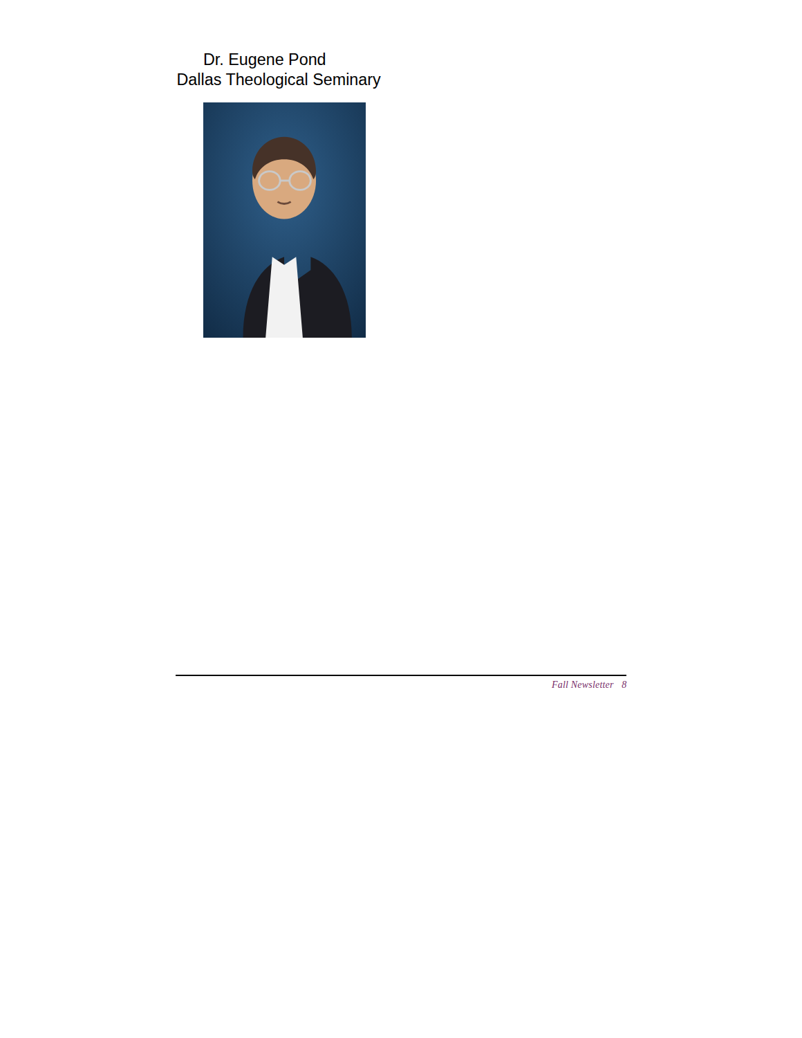Dr. Eugene Pond Dallas Theological Seminary
Fall Newsletter8